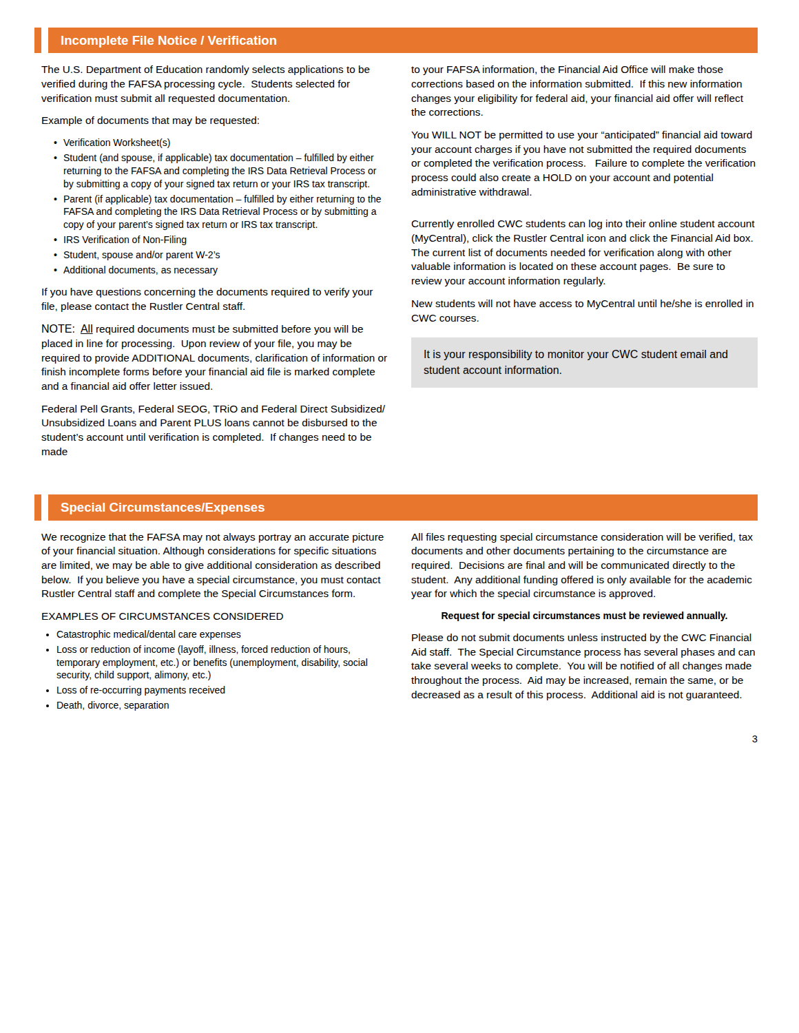Incomplete File Notice / Verification
The U.S. Department of Education randomly selects applications to be verified during the FAFSA processing cycle. Students selected for verification must submit all requested documentation.
Example of documents that may be requested:
Verification Worksheet(s)
Student (and spouse, if applicable) tax documentation – fulfilled by either returning to the FAFSA and completing the IRS Data Retrieval Process or by submitting a copy of your signed tax return or your IRS tax transcript.
Parent (if applicable) tax documentation – fulfilled by either returning to the FAFSA and completing the IRS Data Retrieval Process or by submitting a copy of your parent’s signed tax return or IRS tax transcript.
IRS Verification of Non-Filing
Student, spouse and/or parent W-2’s
Additional documents, as necessary
If you have questions concerning the documents required to verify your file, please contact the Rustler Central staff.
NOTE: All required documents must be submitted before you will be placed in line for processing. Upon review of your file, you may be required to provide ADDITIONAL documents, clarification of information or finish incomplete forms before your financial aid file is marked complete and a financial aid offer letter issued.
Federal Pell Grants, Federal SEOG, TRiO and Federal Direct Subsidized/ Unsubsidized Loans and Parent PLUS loans cannot be disbursed to the student’s account until verification is completed. If changes need to be made
to your FAFSA information, the Financial Aid Office will make those corrections based on the information submitted. If this new information changes your eligibility for federal aid, your financial aid offer will reflect the corrections.
You WILL NOT be permitted to use your “anticipated” financial aid toward your account charges if you have not submitted the required documents or completed the verification process. Failure to complete the verification process could also create a HOLD on your account and potential administrative withdrawal.
Currently enrolled CWC students can log into their online student account (MyCentral), click the Rustler Central icon and click the Financial Aid box. The current list of documents needed for verification along with other valuable information is located on these account pages. Be sure to review your account information regularly.
New students will not have access to MyCentral until he/she is enrolled in CWC courses.
It is your responsibility to monitor your CWC student email and student account information.
Special Circumstances/Expenses
We recognize that the FAFSA may not always portray an accurate picture of your financial situation. Although considerations for specific situations are limited, we may be able to give additional consideration as described below. If you believe you have a special circumstance, you must contact Rustler Central staff and complete the Special Circumstances form.
EXAMPLES OF CIRCUMSTANCES CONSIDERED
Catastrophic medical/dental care expenses
Loss or reduction of income (layoff, illness, forced reduction of hours, temporary employment, etc.) or benefits (unemployment, disability, social security, child support, alimony, etc.)
Loss of re-occurring payments received
Death, divorce, separation
All files requesting special circumstance consideration will be verified, tax documents and other documents pertaining to the circumstance are required. Decisions are final and will be communicated directly to the student. Any additional funding offered is only available for the academic year for which the special circumstance is approved.
Request for special circumstances must be reviewed annually.
Please do not submit documents unless instructed by the CWC Financial Aid staff. The Special Circumstance process has several phases and can take several weeks to complete. You will be notified of all changes made throughout the process. Aid may be increased, remain the same, or be decreased as a result of this process. Additional aid is not guaranteed.
3